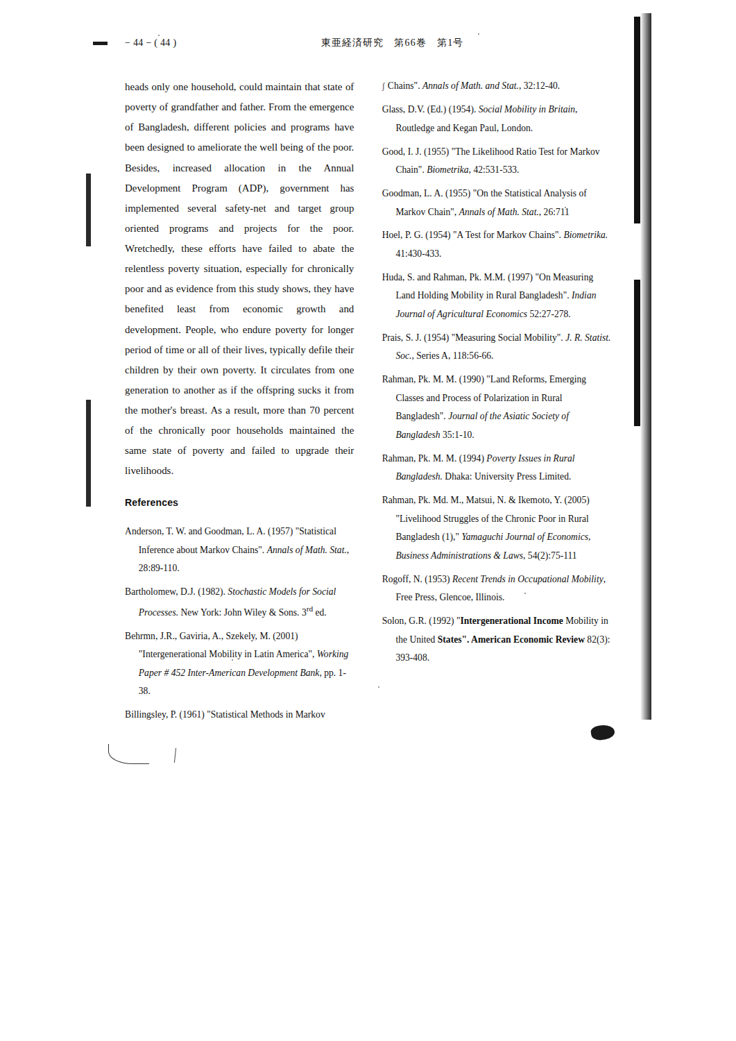− 44 − ( 44 ) 東亜経済研究　第66巻　第1号
heads only one household, could maintain that state of poverty of grandfather and father. From the emergence of Bangladesh, different policies and programs have been designed to ameliorate the well being of the poor. Besides, increased allocation in the Annual Development Program (ADP), government has implemented several safety-net and target group oriented programs and projects for the poor. Wretchedly, these efforts have failed to abate the relentless poverty situation, especially for chronically poor and as evidence from this study shows, they have benefited least from economic growth and development. People, who endure poverty for longer period of time or all of their lives, typically defile their children by their own poverty. It circulates from one generation to another as if the offspring sucks it from the mother's breast. As a result, more than 70 percent of the chronically poor households maintained the same state of poverty and failed to upgrade their livelihoods.
References
Anderson, T. W. and Goodman, L. A. (1957) "Statistical Inference about Markov Chains". Annals of Math. Stat., 28:89-110.
Bartholomew, D.J. (1982). Stochastic Models for Social Processes. New York: John Wiley & Sons. 3rd ed.
Behrmn, J.R., Gaviria, A., Szekely, M. (2001) "Intergenerational Mobility in Latin America", Working Paper # 452 Inter-American Development Bank, pp. 1-38.
Billingsley, P. (1961) "Statistical Methods in Markov
ʃ Chains". Annals of Math. and Stat., 32:12-40.
Glass, D.V. (Ed.) (1954). Social Mobility in Britain, Routledge and Kegan Paul, London.
Good, I. J. (1955) "The Likelihood Ratio Test for Markov Chain". Biometrika, 42:531-533.
Goodman, L. A. (1955) "On the Statistical Analysis of Markov Chain", Annals of Math. Stat., 26:711
Hoel, P. G. (1954) "A Test for Markov Chains". Biometrika. 41:430-433.
Huda, S. and Rahman, Pk. M.M. (1997) "On Measuring Land Holding Mobility in Rural Bangladesh". Indian Journal of Agricultural Economics 52:27-278.
Prais, S. J. (1954) "Measuring Social Mobility". J. R. Statist. Soc., Series A, 118:56-66.
Rahman, Pk. M. M. (1990) "Land Reforms, Emerging Classes and Process of Polarization in Rural Bangladesh". Journal of the Asiatic Society of Bangladesh 35:1-10.
Rahman, Pk. M. M. (1994) Poverty Issues in Rural Bangladesh. Dhaka: University Press Limited.
Rahman, Pk. Md. M., Matsui, N. & Ikemoto, Y. (2005) "Livelihood Struggles of the Chronic Poor in Rural Bangladesh (1)," Yamaguchi Journal of Economics, Business Administrations & Laws, 54(2):75-111
Rogoff, N. (1953) Recent Trends in Occupational Mobility, Free Press, Glencoe, Illinois.
Solon, G.R. (1992) "Intergenerational Income Mobility in the United States". American Economic Review 82(3): 393-408.